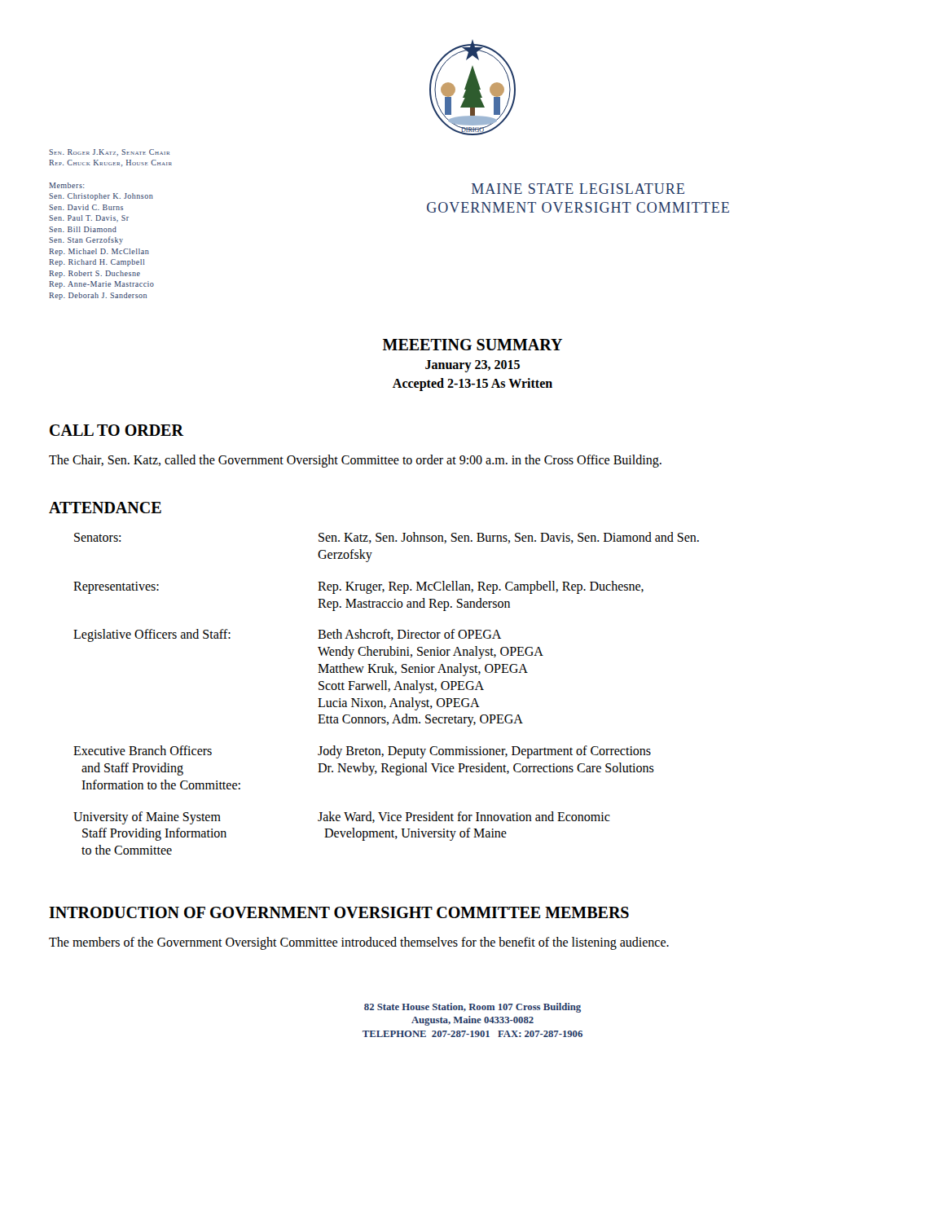DIRIGO
Sen. Roger J.Katz, Senate Chair
Rep. Chuck Kruger, House Chair
Members:
Sen. Christopher K. Johnson
Sen. David C. Burns
Sen. Paul T. Davis, Sr
Sen. Bill Diamond
Sen. Stan Gerzofsky
Rep. Michael D. McClellan
Rep. Richard H. Campbell
Rep. Robert S. Duchesne
Rep. Anne-Marie Mastraccio
Rep. Deborah J. Sanderson
MAINE STATE LEGISLATURE GOVERNMENT OVERSIGHT COMMITTEE
MEEETING SUMMARY
January 23, 2015
Accepted 2-13-15 As Written
CALL TO ORDER
The Chair, Sen. Katz, called the Government Oversight Committee to order at 9:00 a.m. in the Cross Office Building.
ATTENDANCE
| Senators: | Sen. Katz, Sen. Johnson, Sen. Burns, Sen. Davis, Sen. Diamond and Sen. Gerzofsky |
| Representatives: | Rep. Kruger, Rep. McClellan, Rep. Campbell, Rep. Duchesne, Rep. Mastraccio and Rep. Sanderson |
| Legislative Officers and Staff: | Beth Ashcroft, Director of OPEGA Wendy Cherubini, Senior Analyst, OPEGA Matthew Kruk, Senior Analyst, OPEGA Scott Farwell, Analyst, OPEGA Lucia Nixon, Analyst, OPEGA Etta Connors, Adm. Secretary, OPEGA |
| Executive Branch Officers and Staff Providing Information to the Committee: | Jody Breton, Deputy Commissioner, Department of Corrections Dr. Newby, Regional Vice President, Corrections Care Solutions |
| University of Maine System Staff Providing Information to the Committee | Jake Ward, Vice President for Innovation and Economic Development, University of Maine |
INTRODUCTION OF GOVERNMENT OVERSIGHT COMMITTEE MEMBERS
The members of the Government Oversight Committee introduced themselves for the benefit of the listening audience.
82 State House Station, Room 107 Cross Building
Augusta, Maine 04333-0082
TELEPHONE 207-287-1901 FAX: 207-287-1906